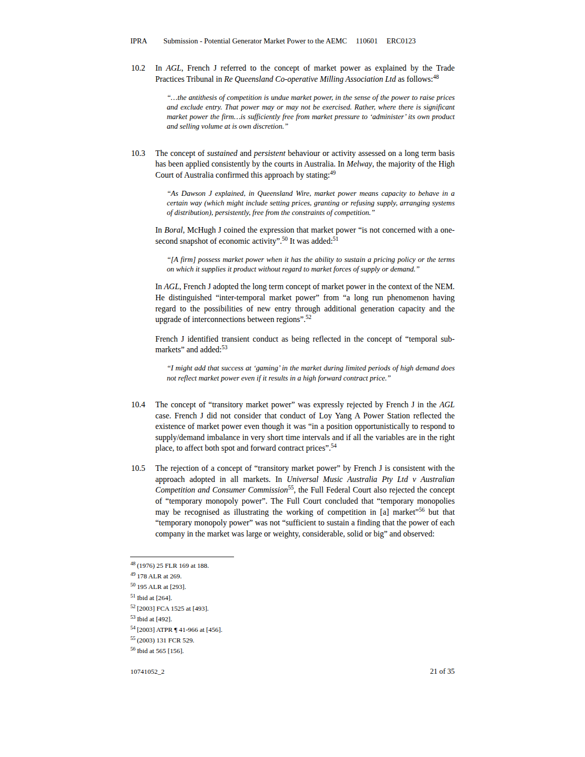IPRA Submission - Potential Generator Market Power to the AEMC 110601 ERC0123
10.2
In AGL, French J referred to the concept of market power as explained by the Trade Practices Tribunal in Re Queensland Co-operative Milling Association Ltd as follows:48
“…the antithesis of competition is undue market power, in the sense of the power to raise prices and exclude entry. That power may or may not be exercised. Rather, where there is significant market power the firm…is sufficiently free from market pressure to ‘administer’ its own product and selling volume at is own discretion.”
10.3
The concept of sustained and persistent behaviour or activity assessed on a long term basis has been applied consistently by the courts in Australia. In Melway, the majority of the High Court of Australia confirmed this approach by stating:49
“As Dawson J explained, in Queensland Wire, market power means capacity to behave in a certain way (which might include setting prices, granting or refusing supply, arranging systems of distribution), persistently, free from the constraints of competition.”
In Boral, McHugh J coined the expression that market power “is not concerned with a one-second snapshot of economic activity”.50 It was added:51
“[A firm] possess market power when it has the ability to sustain a pricing policy or the terms on which it supplies it product without regard to market forces of supply or demand.”
In AGL, French J adopted the long term concept of market power in the context of the NEM. He distinguished “inter-temporal market power” from “a long run phenomenon having regard to the possibilities of new entry through additional generation capacity and the upgrade of interconnections between regions”.52
French J identified transient conduct as being reflected in the concept of “temporal sub-markets” and added:53
“I might add that success at ‘gaming’ in the market during limited periods of high demand does not reflect market power even if it results in a high forward contract price.”
10.4
The concept of “transitory market power” was expressly rejected by French J in the AGL case. French J did not consider that conduct of Loy Yang A Power Station reflected the existence of market power even though it was “in a position opportunistically to respond to supply/demand imbalance in very short time intervals and if all the variables are in the right place, to affect both spot and forward contract prices”.54
10.5
The rejection of a concept of “transitory market power” by French J is consistent with the approach adopted in all markets. In Universal Music Australia Pty Ltd v Australian Competition and Consumer Commission55, the Full Federal Court also rejected the concept of “temporary monopoly power”. The Full Court concluded that “temporary monopolies may be recognised as illustrating the working of competition in [a] market”56 but that “temporary monopoly power” was not “sufficient to sustain a finding that the power of each company in the market was large or weighty, considerable, solid or big” and observed:
48(1976) 25 FLR 169 at 188.
49178 ALR at 269.
50195 ALR at [293].
51 Ibid at [264].
52[2003] FCA 1525 at [493].
53 Ibid at [492].
54[2003] ATPR ¶ 41-966 at [456].
55(2003) 131 FCR 529.
56 Ibid at 565 [156].
10741052_2 21 of 35